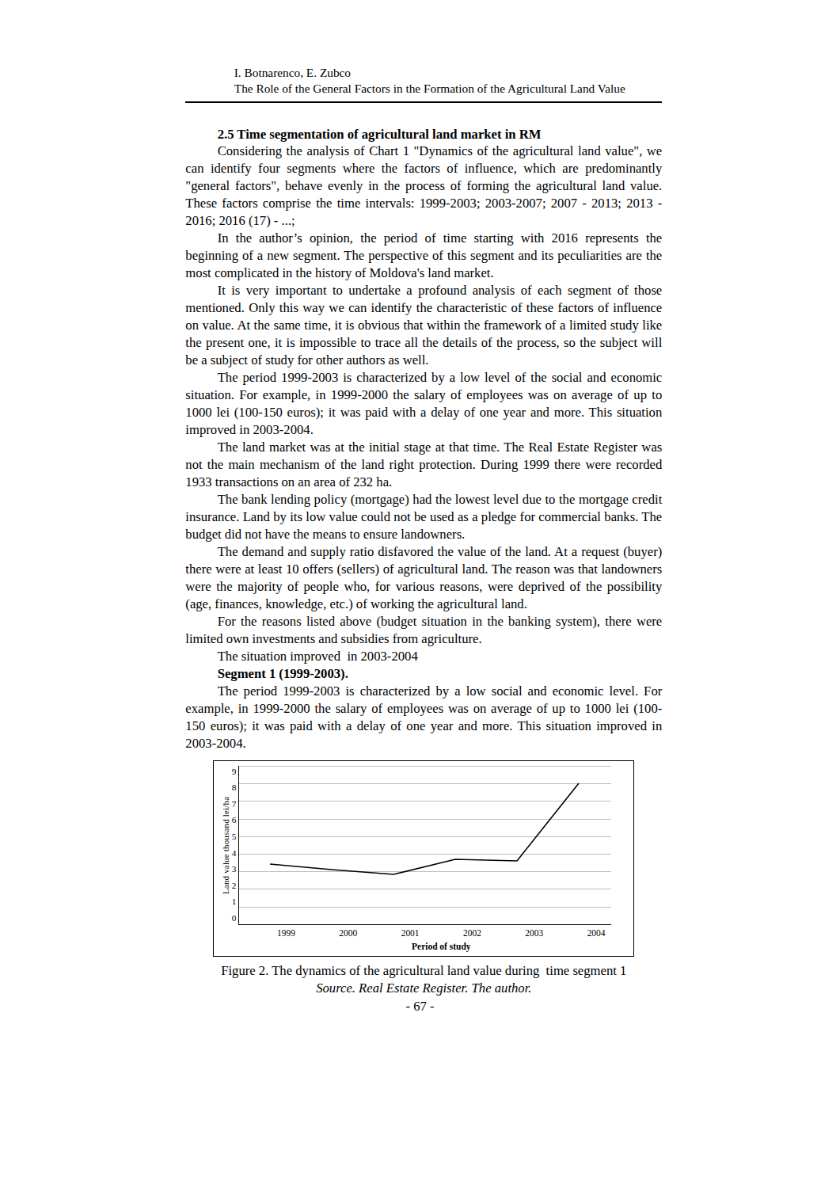I. Botnarenco, E. Zubco
The Role of the General Factors in the Formation of the Agricultural Land Value
2.5 Time segmentation of agricultural land market in RM
Considering the analysis of Chart 1 "Dynamics of the agricultural land value", we can identify four segments where the factors of influence, which are predominantly "general factors", behave evenly in the process of forming the agricultural land value. These factors comprise the time intervals: 1999-2003; 2003-2007; 2007 - 2013; 2013 - 2016; 2016 (17) - ...;
In the author’s opinion, the period of time starting with 2016 represents the beginning of a new segment. The perspective of this segment and its peculiarities are the most complicated in the history of Moldova's land market.
It is very important to undertake a profound analysis of each segment of those mentioned. Only this way we can identify the characteristic of these factors of influence on value. At the same time, it is obvious that within the framework of a limited study like the present one, it is impossible to trace all the details of the process, so the subject will be a subject of study for other authors as well.
The period 1999-2003 is characterized by a low level of the social and economic situation. For example, in 1999-2000 the salary of employees was on average of up to 1000 lei (100-150 euros); it was paid with a delay of one year and more. This situation improved in 2003-2004.
The land market was at the initial stage at that time. The Real Estate Register was not the main mechanism of the land right protection. During 1999 there were recorded 1933 transactions on an area of 232 ha.
The bank lending policy (mortgage) had the lowest level due to the mortgage credit insurance. Land by its low value could not be used as a pledge for commercial banks. The budget did not have the means to ensure landowners.
The demand and supply ratio disfavored the value of the land. At a request (buyer) there were at least 10 offers (sellers) of agricultural land. The reason was that landowners were the majority of people who, for various reasons, were deprived of the possibility (age, finances, knowledge, etc.) of working the agricultural land.
For the reasons listed above (budget situation in the banking system), there were limited own investments and subsidies from agriculture.
The situation improved in 2003-2004
Segment 1 (1999-2003).
The period 1999-2003 is characterized by a low social and economic level. For example, in 1999-2000 the salary of employees was on average of up to 1000 lei (100-150 euros); it was paid with a delay of one year and more. This situation improved in 2003-2004.
Land value thousand lei/ha
9 8 7 6 5 4 3 2 1 0
199920002001200220032004
Period of study
Figure 2. The dynamics of the agricultural land value during time segment 1 Source. Real Estate Register. The author.
- 67 -